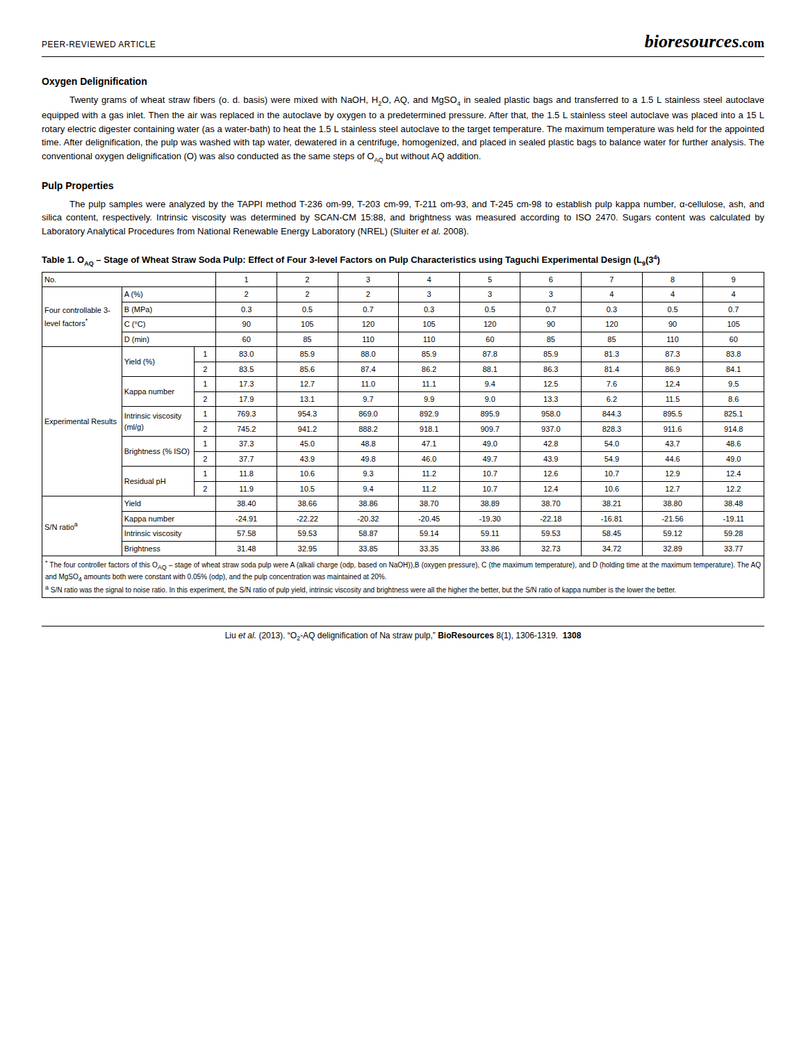PEER-REVIEWED ARTICLE
bioresources.com
Oxygen Delignification
Twenty grams of wheat straw fibers (o. d. basis) were mixed with NaOH, H2O, AQ, and MgSO4 in sealed plastic bags and transferred to a 1.5 L stainless steel autoclave equipped with a gas inlet. Then the air was replaced in the autoclave by oxygen to a predetermined pressure. After that, the 1.5 L stainless steel autoclave was placed into a 15 L rotary electric digester containing water (as a water-bath) to heat the 1.5 L stainless steel autoclave to the target temperature. The maximum temperature was held for the appointed time. After delignification, the pulp was washed with tap water, dewatered in a centrifuge, homogenized, and placed in sealed plastic bags to balance water for further analysis. The conventional oxygen delignification (O) was also conducted as the same steps of OAQ but without AQ addition.
Pulp Properties
The pulp samples were analyzed by the TAPPI method T-236 om-99, T-203 cm-99, T-211 om-93, and T-245 cm-98 to establish pulp kappa number, α-cellulose, ash, and silica content, respectively. Intrinsic viscosity was determined by SCAN-CM 15:88, and brightness was measured according to ISO 2470. Sugars content was calculated by Laboratory Analytical Procedures from National Renewable Energy Laboratory (NREL) (Sluiter et al. 2008).
Table 1. OAQ – Stage of Wheat Straw Soda Pulp: Effect of Four 3-level Factors on Pulp Characteristics using Taguchi Experimental Design (L9(34)
| No. | 1 | 2 | 3 | 4 | 5 | 6 | 7 | 8 | 9 |
| Four controllable 3-level factors * | A (%) | 2 | 2 | 2 | 3 | 3 | 3 | 4 | 4 | 4 |
| B (MPa) | 0.3 | 0.5 | 0.7 | 0.3 | 0.5 | 0.7 | 0.3 | 0.5 | 0.7 |
| C (°C) | 90 | 105 | 120 | 105 | 120 | 90 | 120 | 90 | 105 |
| D (min) | 60 | 85 | 110 | 110 | 60 | 85 | 85 | 110 | 60 |
| Experimental Results | Yield (%) | 1 | 83.0 | 85.9 | 88.0 | 85.9 | 87.8 | 85.9 | 81.3 | 87.3 | 83.8 |
| 2 | 83.5 | 85.6 | 87.4 | 86.2 | 88.1 | 86.3 | 81.4 | 86.9 | 84.1 |
| Kappa number | 1 | 17.3 | 12.7 | 11.0 | 11.1 | 9.4 | 12.5 | 7.6 | 12.4 | 9.5 |
| 2 | 17.9 | 13.1 | 9.7 | 9.9 | 9.0 | 13.3 | 6.2 | 11.5 | 8.6 |
| Intrinsic viscosity (ml/g) | 1 | 769.3 | 954.3 | 869.0 | 892.9 | 895.9 | 958.0 | 844.3 | 895.5 | 825.1 |
| 2 | 745.2 | 941.2 | 888.2 | 918.1 | 909.7 | 937.0 | 828.3 | 911.6 | 914.8 |
| Brightness (% ISO) | 1 | 37.3 | 45.0 | 48.8 | 47.1 | 49.0 | 42.8 | 54.0 | 43.7 | 48.6 |
| 2 | 37.7 | 43.9 | 49.8 | 46.0 | 49.7 | 43.9 | 54.9 | 44.6 | 49.0 |
| Residual pH | 1 | 11.8 | 10.6 | 9.3 | 11.2 | 10.7 | 12.6 | 10.7 | 12.9 | 12.4 |
| 2 | 11.9 | 10.5 | 9.4 | 11.2 | 10.7 | 12.4 | 10.6 | 12.7 | 12.2 |
| S/N ratio a | Yield | 38.40 | 38.66 | 38.86 | 38.70 | 38.89 | 38.70 | 38.21 | 38.80 | 38.48 |
| Kappa number | -24.91 | -22.22 | -20.32 | -20.45 | -19.30 | -22.18 | -16.81 | -21.56 | -19.11 |
| Intrinsic viscosity | 57.58 | 59.53 | 58.87 | 59.14 | 59.11 | 59.53 | 58.45 | 59.12 | 59.28 |
| Brightness | 31.48 | 32.95 | 33.85 | 33.35 | 33.86 | 32.73 | 34.72 | 32.89 | 33.77 |
* The four controller factors of this OAQ – stage of wheat straw soda pulp were A (alkali charge (odp, based on NaOH)),B (oxygen pressure), C (the maximum temperature), and D (holding time at the maximum temperature). The AQ and MgSO4 amounts both were constant with 0.05% (odp), and the pulp concentration was maintained at 20%.
a S/N ratio was the signal to noise ratio. In this experiment, the S/N ratio of pulp yield, intrinsic viscosity and brightness were all the higher the better, but the S/N ratio of kappa number is the lower the better.
Liu et al. (2013). “O2-AQ delignification of Na straw pulp,” BioResources 8(1), 1306-1319. 1308